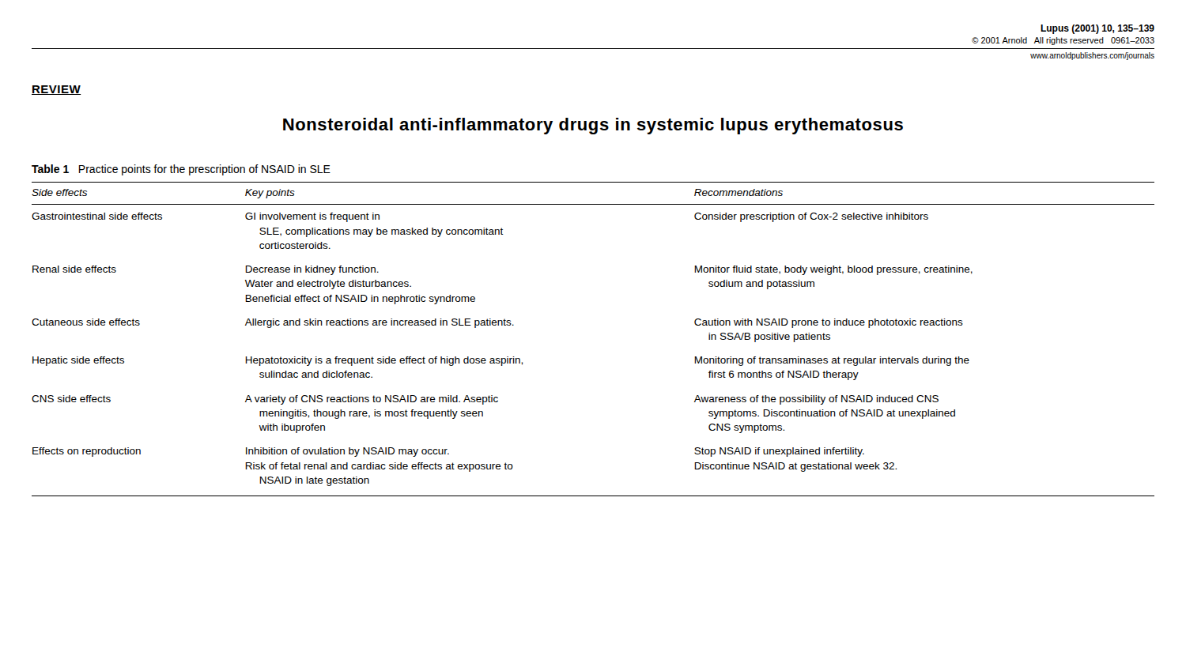Lupus (2001) 10, 135–139
© 2001 Arnold All rights reserved 0961–2033
www.arnoldpublishers.com/journals
REVIEW
Nonsteroidal anti-inflammatory drugs in systemic lupus erythematosus
Table 1 Practice points for the prescription of NSAID in SLE
| Side effects | Key points | Recommendations |
| --- | --- | --- |
| Gastrointestinal side effects | GI involvement is frequent in SLE, complications may be masked by concomitant corticosteroids. | Consider prescription of Cox-2 selective inhibitors |
| Renal side effects | Decrease in kidney function. Water and electrolyte disturbances. Beneficial effect of NSAID in nephrotic syndrome | Monitor fluid state, body weight, blood pressure, creatinine, sodium and potassium |
| Cutaneous side effects | Allergic and skin reactions are increased in SLE patients. | Caution with NSAID prone to induce phototoxic reactions in SSA/B positive patients |
| Hepatic side effects | Hepatotoxicity is a frequent side effect of high dose aspirin, sulindac and diclofenac. | Monitoring of transaminases at regular intervals during the first 6 months of NSAID therapy |
| CNS side effects | A variety of CNS reactions to NSAID are mild. Aseptic meningitis, though rare, is most frequently seen with ibuprofen | Awareness of the possibility of NSAID induced CNS symptoms. Discontinuation of NSAID at unexplained CNS symptoms. |
| Effects on reproduction | Inhibition of ovulation by NSAID may occur. Risk of fetal renal and cardiac side effects at exposure to NSAID in late gestation | Stop NSAID if unexplained infertility. Discontinue NSAID at gestational week 32. |